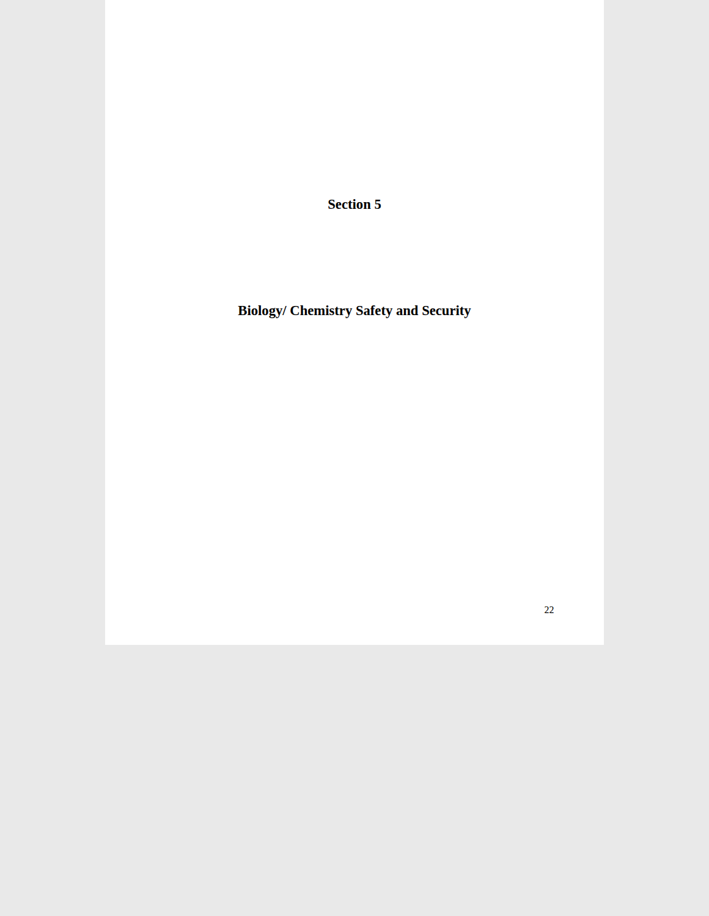Section 5
Biology/ Chemistry Safety and Security
22